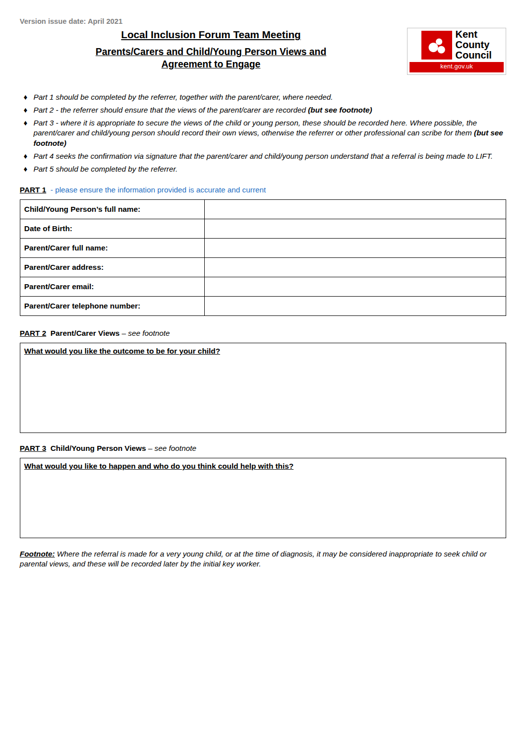Version issue date: April 2021
Kent
County
Council
kent.gov.uk
Local Inclusion Forum Team Meeting
Parents/Carers and Child/Young Person Views and
Agreement to Engage
Part 1 should be completed by the referrer, together with the parent/carer, where needed.
Part 2 - the referrer should ensure that the views of the parent/carer are recorded (but see footnote)
Part 3 - where it is appropriate to secure the views of the child or young person, these should be recorded here. Where possible, the parent/carer and child/young person should record their own views, otherwise the referrer or other professional can scribe for them (but see footnote)
Part 4 seeks the confirmation via signature that the parent/carer and child/young person understand that a referral is being made to LIFT.
Part 5 should be completed by the referrer.
PART 1 - please ensure the information provided is accurate and current
| Child/Young Person’s full name: | |
| Date of Birth: | |
| Parent/Carer full name: | |
| Parent/Carer address: | |
| Parent/Carer email: | |
| Parent/Carer telephone number: | |
PART 2 Parent/Carer Views – see footnote
What would you like the outcome to be for your child?
PART 3 Child/Young Person Views – see footnote
What would you like to happen and who do you think could help with this?
Footnote: Where the referral is made for a very young child, or at the time of diagnosis, it may be considered inappropriate to seek child or parental views, and these will be recorded later by the initial key worker.